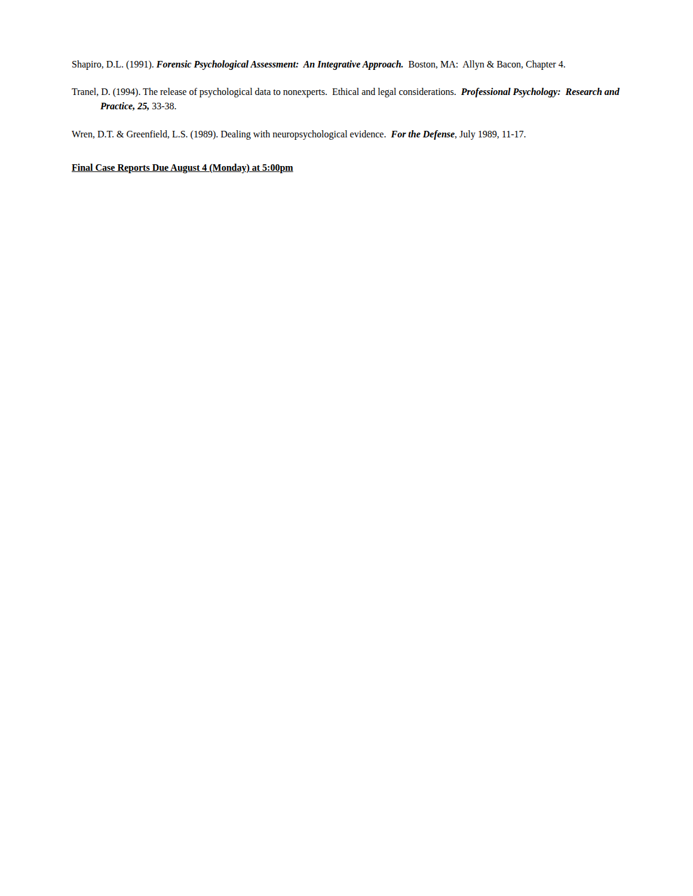Shapiro, D.L. (1991). Forensic Psychological Assessment: An Integrative Approach. Boston, MA: Allyn & Bacon, Chapter 4.
Tranel, D. (1994). The release of psychological data to nonexperts. Ethical and legal considerations. Professional Psychology: Research and Practice, 25, 33-38.
Wren, D.T. & Greenfield, L.S. (1989). Dealing with neuropsychological evidence. For the Defense, July 1989, 11-17.
Final Case Reports Due August 4 (Monday) at 5:00pm